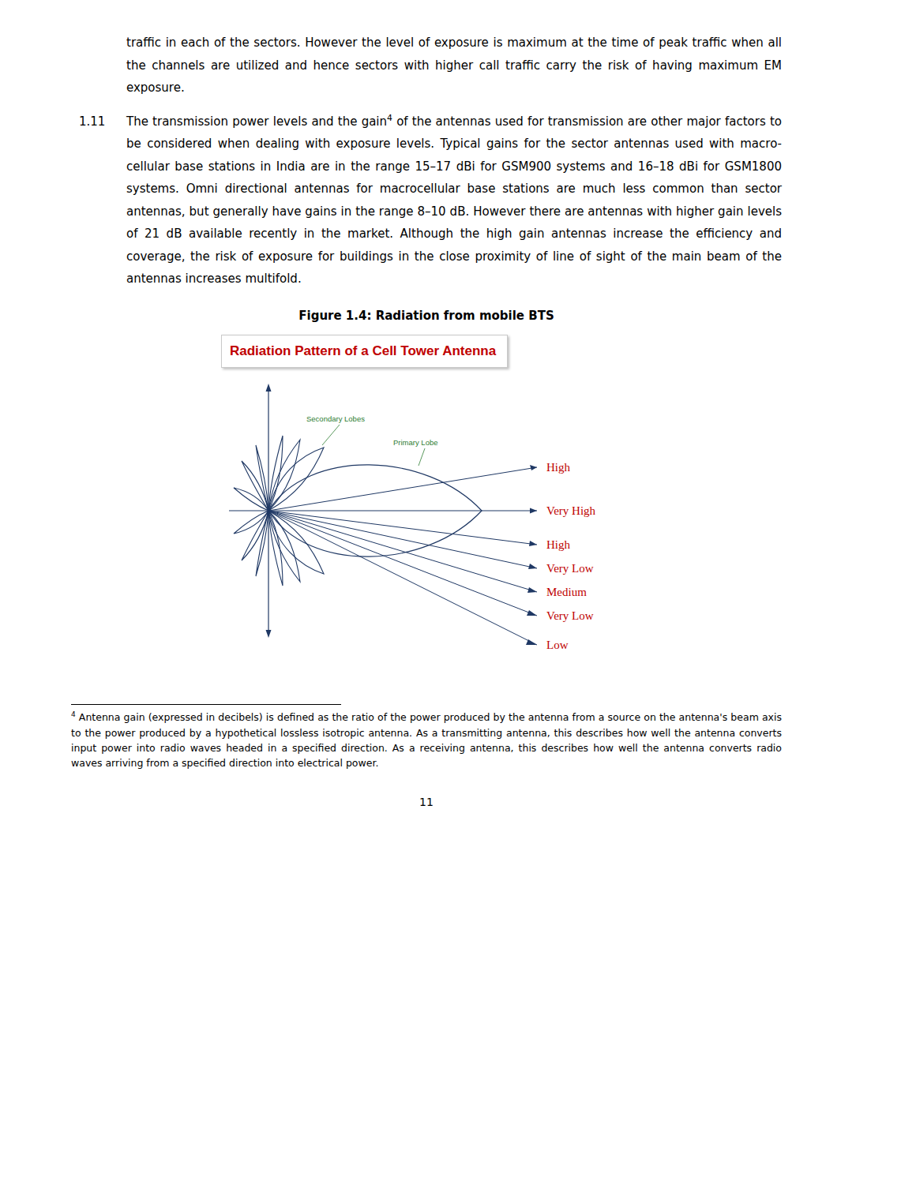traffic in each of the sectors. However the level of exposure is maximum at the time of peak traffic when all the channels are utilized and hence sectors with higher call traffic carry the risk of having maximum EM exposure.
1.11
The transmission power levels and the gain4 of the antennas used for transmission are other major factors to be considered when dealing with exposure levels. Typical gains for the sector antennas used with macro-cellular base stations in India are in the range 15–17 dBi for GSM900 systems and 16–18 dBi for GSM1800 systems. Omni directional antennas for macrocellular base stations are much less common than sector antennas, but generally have gains in the range 8–10 dB. However there are antennas with higher gain levels of 21 dB available recently in the market. Although the high gain antennas increase the efficiency and coverage, the risk of exposure for buildings in the close proximity of line of sight of the main beam of the antennas increases multifold.
Figure 1.4: Radiation from mobile BTS
Radiation Pattern of a Cell Tower Antenna
High Very High High Very Low Medium Very Low Low Secondary Lobes Primary Lobe
4 Antenna gain (expressed in decibels) is defined as the ratio of the power produced by the antenna from a source on the antenna's beam axis to the power produced by a hypothetical lossless isotropic antenna. As a transmitting antenna, this describes how well the antenna converts input power into radio waves headed in a specified direction. As a receiving antenna, this describes how well the antenna converts radio waves arriving from a specified direction into electrical power.
11